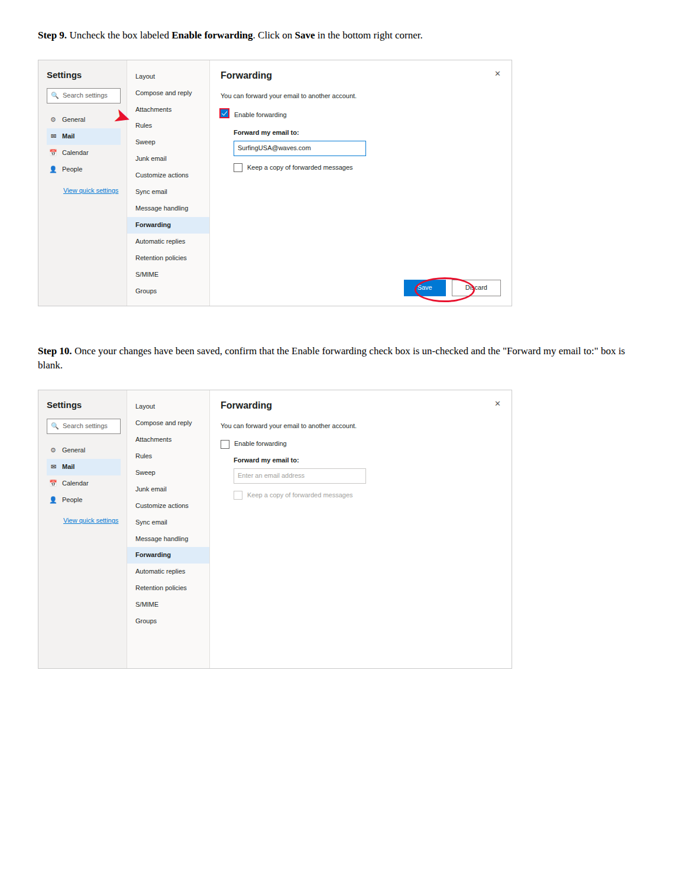Step 9. Uncheck the box labeled Enable forwarding. Click on Save in the bottom right corner.
Settings
🔍Search settings
⚙General
✉Mail
📅Calendar
👤People
View quick settings
Layout
Compose and reply
Attachments
Rules
Sweep
Junk email
Customize actions
Sync email
Message handling
Forwarding
Automatic replies
Retention policies
S/MIME
Groups
Forwarding
✕
You can forward your email to another account.
Enable forwarding
Forward my email to:
SurfingUSA@waves.com
Keep a copy of forwarded messages
Save Discard
➤
Step 10. Once your changes have been saved, confirm that the Enable forwarding check box is un-checked and the "Forward my email to:" box is blank.
Settings
🔍Search settings
⚙General
✉Mail
📅Calendar
👤People
View quick settings
Layout
Compose and reply
Attachments
Rules
Sweep
Junk email
Customize actions
Sync email
Message handling
Forwarding
Automatic replies
Retention policies
S/MIME
Groups
Forwarding
✕
You can forward your email to another account.
Enable forwarding
Forward my email to:
Enter an email address
Keep a copy of forwarded messages